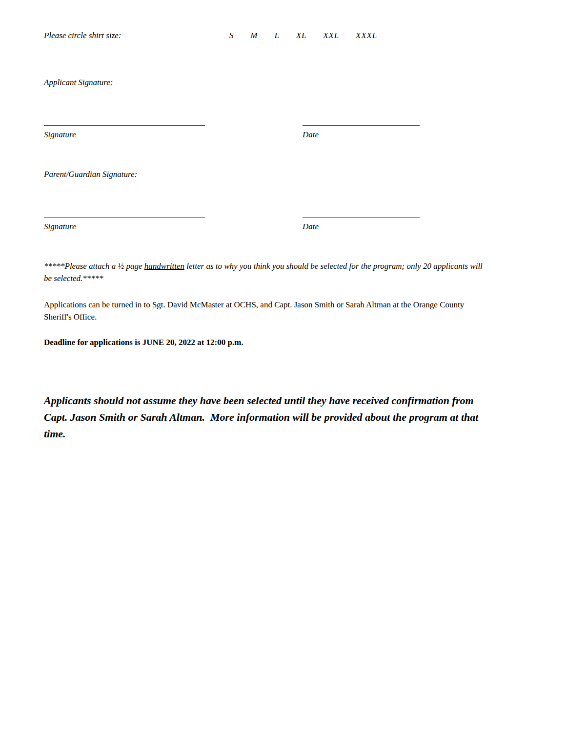Please circle shirt size:
SMLXL XXL XXXL
Applicant Signature:
Signature
Date
Parent/Guardian Signature:
Signature
Date
*****Please attach a ½ page handwritten letter as to why you think you should be selected for the program; only 20 applicants will be selected.*****
Applications can be turned in to Sgt. David McMaster at OCHS, and Capt. Jason Smith or Sarah Altman at the Orange County Sheriff's Office.
Deadline for applications is JUNE 20, 2022 at 12:00 p.m.
Applicants should not assume they have been selected until they have received confirmation from Capt. Jason Smith or Sarah Altman. More information will be provided about the program at that time.